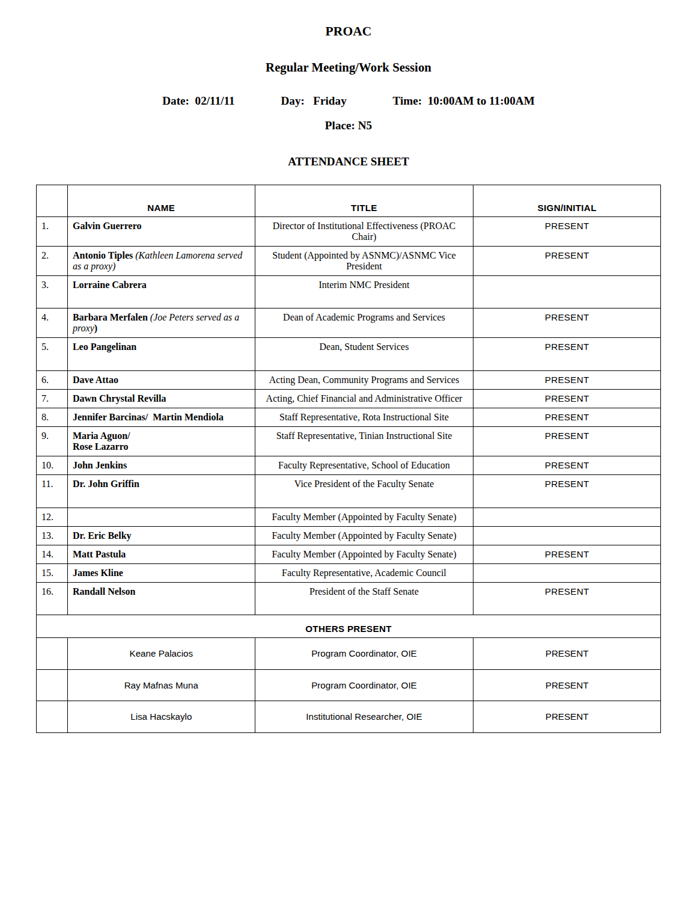PROAC
Regular Meeting/Work Session
Date: 02/11/11 Day: Friday Time: 10:00AM to 11:00AM
Place: N5
ATTENDANCE SHEET
| | NAME | TITLE | SIGN/INITIAL |
| --- | --- | --- | --- |
| 1. | Galvin Guerrero | Director of Institutional Effectiveness (PROAC Chair) | PRESENT |
| 2. | Antonio Tiples (Kathleen Lamorena served as a proxy) | Student (Appointed by ASNMC)/ASNMC Vice President | PRESENT |
| 3. | Lorraine Cabrera | Interim NMC President | |
| 4. | Barbara Merfalen (Joe Peters served as a proxy ) | Dean of Academic Programs and Services | PRESENT |
| 5. | Leo Pangelinan | Dean, Student Services | PRESENT |
| 6. | Dave Attao | Acting Dean, Community Programs and Services | PRESENT |
| 7. | Dawn Chrystal Revilla | Acting, Chief Financial and Administrative Officer | PRESENT |
| 8. | Jennifer Barcinas/ Martin Mendiola | Staff Representative, Rota Instructional Site | PRESENT |
| 9. | Maria Aguon/ Rose Lazarro | Staff Representative, Tinian Instructional Site | PRESENT |
| 10. | John Jenkins | Faculty Representative, School of Education | PRESENT |
| 11. | Dr. John Griffin | Vice President of the Faculty Senate | PRESENT |
| 12. | | Faculty Member (Appointed by Faculty Senate) | |
| 13. | Dr. Eric Belky | Faculty Member (Appointed by Faculty Senate) | |
| 14. | Matt Pastula | Faculty Member (Appointed by Faculty Senate) | PRESENT |
| 15. | James Kline | Faculty Representative, Academic Council | |
| 16. | Randall Nelson | President of the Staff Senate | PRESENT |
| OTHERS PRESENT |
| | Keane Palacios | Program Coordinator, OIE | PRESENT |
| | Ray Mafnas Muna | Program Coordinator, OIE | PRESENT |
| | Lisa Hacskaylo | Institutional Researcher, OIE | PRESENT |